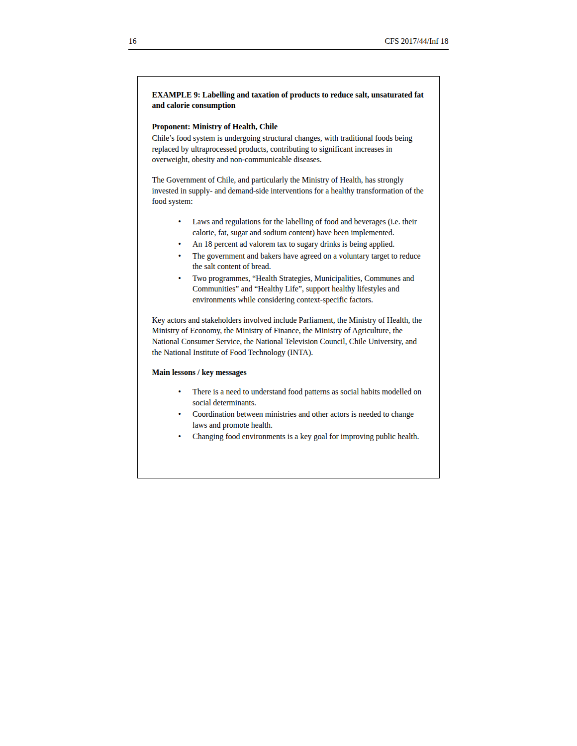16 CFS 2017/44/Inf 18
EXAMPLE 9: Labelling and taxation of products to reduce salt, unsaturated fat and calorie consumption
Proponent: Ministry of Health, Chile
Chile’s food system is undergoing structural changes, with traditional foods being replaced by ultraprocessed products, contributing to significant increases in overweight, obesity and non-communicable diseases.
The Government of Chile, and particularly the Ministry of Health, has strongly invested in supply- and demand-side interventions for a healthy transformation of the food system:
Laws and regulations for the labelling of food and beverages (i.e. their calorie, fat, sugar and sodium content) have been implemented.
An 18 percent ad valorem tax to sugary drinks is being applied.
The government and bakers have agreed on a voluntary target to reduce the salt content of bread.
Two programmes, “Health Strategies, Municipalities, Communes and Communities” and “Healthy Life”, support healthy lifestyles and environments while considering context-specific factors.
Key actors and stakeholders involved include Parliament, the Ministry of Health, the Ministry of Economy, the Ministry of Finance, the Ministry of Agriculture, the National Consumer Service, the National Television Council, Chile University, and the National Institute of Food Technology (INTA).
Main lessons / key messages
There is a need to understand food patterns as social habits modelled on social determinants.
Coordination between ministries and other actors is needed to change laws and promote health.
Changing food environments is a key goal for improving public health.